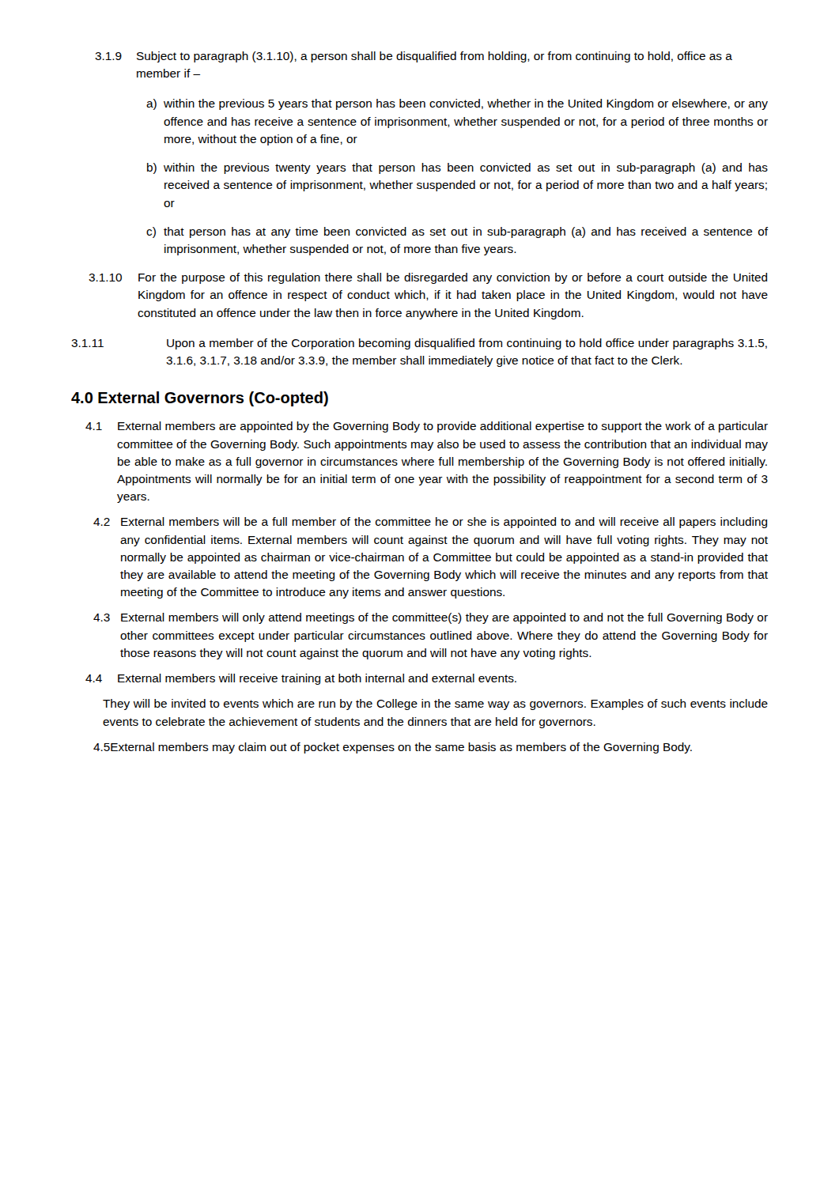3.1.9
Subject to paragraph (3.1.10), a person shall be disqualified from holding, or from continuing to hold, office as a member if –
a) within the previous 5 years that person has been convicted, whether in the United Kingdom or elsewhere, or any offence and has receive a sentence of imprisonment, whether suspended or not, for a period of three months or more, without the option of a fine, or
b) within the previous twenty years that person has been convicted as set out in sub-paragraph (a) and has received a sentence of imprisonment, whether suspended or not, for a period of more than two and a half years; or
c) that person has at any time been convicted as set out in sub-paragraph (a) and has received a sentence of imprisonment, whether suspended or not, of more than five years.
3.1.10
For the purpose of this regulation there shall be disregarded any conviction by or before a court outside the United Kingdom for an offence in respect of conduct which, if it had taken place in the United Kingdom, would not have constituted an offence under the law then in force anywhere in the United Kingdom.
3.1.11
Upon a member of the Corporation becoming disqualified from continuing to hold office under paragraphs 3.1.5, 3.1.6, 3.1.7, 3.18 and/or 3.3.9, the member shall immediately give notice of that fact to the Clerk.
4.0 External Governors (Co-opted)
4.1
External members are appointed by the Governing Body to provide additional expertise to support the work of a particular committee of the Governing Body. Such appointments may also be used to assess the contribution that an individual may be able to make as a full governor in circumstances where full membership of the Governing Body is not offered initially. Appointments will normally be for an initial term of one year with the possibility of reappointment for a second term of 3 years.
4.2
External members will be a full member of the committee he or she is appointed to and will receive all papers including any confidential items. External members will count against the quorum and will have full voting rights. They may not normally be appointed as chairman or vice-chairman of a Committee but could be appointed as a stand-in provided that they are available to attend the meeting of the Governing Body which will receive the minutes and any reports from that meeting of the Committee to introduce any items and answer questions.
4.3
External members will only attend meetings of the committee(s) they are appointed to and not the full Governing Body or other committees except under particular circumstances outlined above. Where they do attend the Governing Body for those reasons they will not count against the quorum and will not have any voting rights.
4.4
External members will receive training at both internal and external events.
They will be invited to events which are run by the College in the same way as governors. Examples of such events include events to celebrate the achievement of students and the dinners that are held for governors.
4.5External members may claim out of pocket expenses on the same basis as members of the Governing Body.